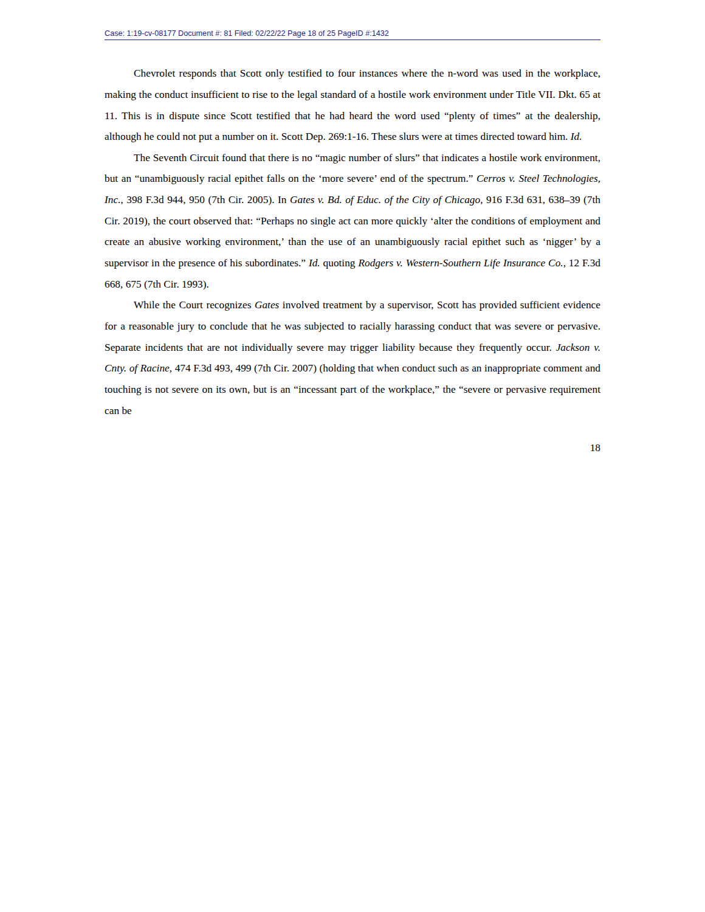Case: 1:19-cv-08177 Document #: 81 Filed: 02/22/22 Page 18 of 25 PageID #:1432
Chevrolet responds that Scott only testified to four instances where the n-word was used in the workplace, making the conduct insufficient to rise to the legal standard of a hostile work environment under Title VII. Dkt. 65 at 11. This is in dispute since Scott testified that he had heard the word used “plenty of times” at the dealership, although he could not put a number on it. Scott Dep. 269:1-16. These slurs were at times directed toward him. Id.
The Seventh Circuit found that there is no “magic number of slurs” that indicates a hostile work environment, but an “unambiguously racial epithet falls on the ‘more severe’ end of the spectrum.” Cerros v. Steel Technologies, Inc., 398 F.3d 944, 950 (7th Cir. 2005). In Gates v. Bd. of Educ. of the City of Chicago, 916 F.3d 631, 638–39 (7th Cir. 2019), the court observed that: “Perhaps no single act can more quickly ‘alter the conditions of employment and create an abusive working environment,’ than the use of an unambiguously racial epithet such as ‘nigger’ by a supervisor in the presence of his subordinates.” Id. quoting Rodgers v. Western-Southern Life Insurance Co., 12 F.3d 668, 675 (7th Cir. 1993).
While the Court recognizes Gates involved treatment by a supervisor, Scott has provided sufficient evidence for a reasonable jury to conclude that he was subjected to racially harassing conduct that was severe or pervasive. Separate incidents that are not individually severe may trigger liability because they frequently occur. Jackson v. Cnty. of Racine, 474 F.3d 493, 499 (7th Cir. 2007) (holding that when conduct such as an inappropriate comment and touching is not severe on its own, but is an “incessant part of the workplace,” the “severe or pervasive requirement can be
18